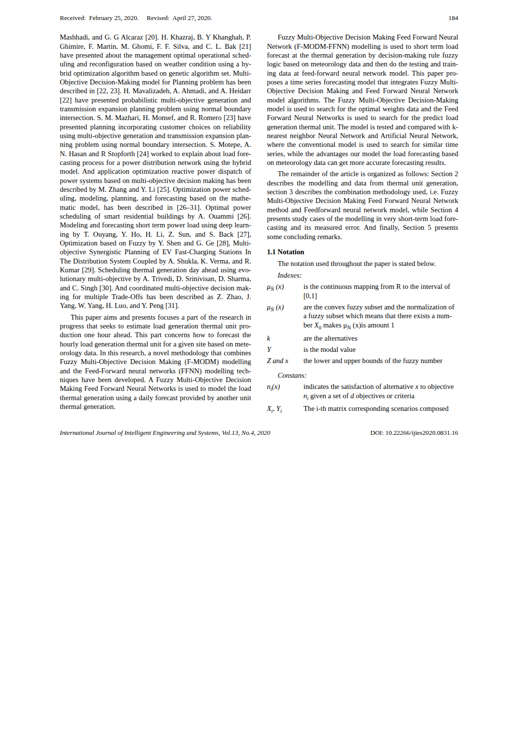Received: February 25, 2020. Revised: April 27, 2020.
184
Mashhadi, and G. G Alcaraz [20]. H. Khazraj, B. Y Khanghah, P. Ghimire, F. Martin, M. Ghomi, F. F. Silva, and C. L. Bak [21] have presented about the management optimal operational scheduling and reconfiguration based on weather condition using a hybrid optimization algorithm based on genetic algorithm set. Multi-Objective Decision-Making model for Planning problem has been described in [22, 23]. H. Mavalizadeh, A. Ahmadi, and A. Heidarr [22] have presented probabilistic multi-objective generation and transmission expansion planning problem using normal boundary intersection. S. M. Mazhari, H. Monsef, and R. Romero [23] have presented planning incorporating customer choices on reliability using multi-objective generation and transmission expansion planning problem using normal boundary intersection. S. Motepe, A. N. Hasan and R Stopforth [24] worked to explain about load forecasting process for a power distribution network using the hybrid model. And application optimization reactive power dispatch of power systems based on multi-objective decision making has been described by M. Zhang and Y. Li [25]. Optimization power scheduling, modeling, planning, and forecasting based on the mathematic model, has been described in [26–31]. Optimal power scheduling of smart residential buildings by A. Ouammi [26]. Modeling and forecasting short term power load using deep learning by T. Ouyang, Y. Ho, H. Li, Z. Sun, and S. Back [27], Optimization based on Fuzzy by Y. Shen and G. Ge [28], Multi-objective Synergistic Planning of EV Fast-Charging Stations In The Distribution System Coupled by A. Shukla, K. Verma, and R. Kumar [29]. Scheduling thermal generation day ahead using evolutionary multi-objective by A. Trivedi, D. Srinivisan, D. Sharma, and C. Singh [30]. And coordinated multi-objective decision making for multiple Trade-Offs has been described as Z. Zhao, J. Yang, W. Yang, H. Luo, and Y. Peng [31].
This paper aims and presents focuses a part of the research in progress that seeks to estimate load generation thermal unit production one hour ahead. This part concerns how to forecast the hourly load generation thermal unit for a given site based on meteorology data. In this research, a novel methodology that combines Fuzzy Multi-Objective Decision Making (F-MODM) modelling and the Feed-Forward neural networks (FFNN) modelling techniques have been developed. A Fuzzy Multi-Objective Decision Making Feed Forward Neural Networks is used to model the load thermal generation using a daily forecast provided by another unit thermal generation.
Fuzzy Multi-Objective Decision Making Feed Forward Neural Network (F-MODM-FFNN) modelling is used to short term load forecast at the thermal generation by decision-making rule fuzzy logic based on meteorology data and then do the testing and training data at feed-forward neural network model. This paper proposes a time series forecasting model that integrates Fuzzy Multi-Objective Decision Making and Feed Forward Neural Network model algorithms. The Fuzzy Multi-Objective Decision-Making model is used to search for the optimal weights data and the Feed Forward Neural Networks is used to search for the predict load generation thermal unit. The model is tested and compared with k-nearest neighbor Neural Network and Artificial Neural Network, where the conventional model is used to search for similar time series, while the advantages our model the load forecasting based on meteorology data can get more accurate forecasting results.
The remainder of the article is organized as follows: Section 2 describes the modelling and data from thermal unit generation, section 3 describes the combination methodology used, i.e. Fuzzy Multi-Objective Decision Making Feed Forward Neural Network method and Feedforward neural network model, while Section 4 presents study cases of the modelling in very short-term load forecasting and its measured error. And finally, Section 5 presents some concluding remarks.
1.1 Notation
The notation used throughout the paper is stated below.
Indexes:
| μ N̄ (x) | is the continuous mapping from R to the interval of [0,1] |
| μ N̄ (x) | are the convex fuzzy subset and the normalization of a fuzzy subset which means that there exists a number X 0 makes μ N̄ (x)is amount 1 |
| k | are the alternatives |
| Y | is the modal value |
| Z and x | the lower and upper bounds of the fuzzy number |
Constans:
| n i (x) | indicates the satisfaction of alternative x to objective n i given a set of d objectives or criteria |
| X i , Y i | The i-th matrix corresponding scenarios composed |
International Journal of Intelligent Engineering and Systems, Vol.13, No.4, 2020
DOI: 10.22266/ijies2020.0831.16